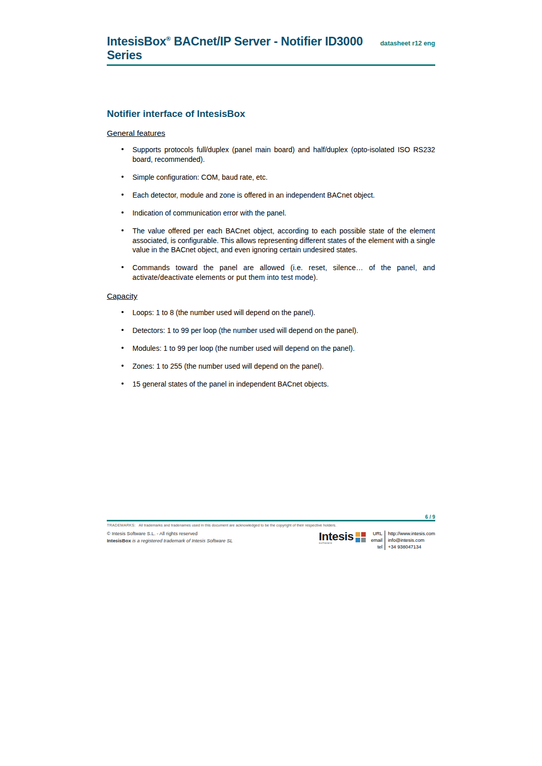IntesisBox® BACnet/IP Server - Notifier ID3000 Series
datasheet r12 eng
Notifier interface of IntesisBox
General features
Supports protocols full/duplex (panel main board) and half/duplex (opto-isolated ISO RS232 board, recommended).
Simple configuration: COM, baud rate, etc.
Each detector, module and zone is offered in an independent BACnet object.
Indication of communication error with the panel.
The value offered per each BACnet object, according to each possible state of the element associated, is configurable. This allows representing different states of the element with a single value in the BACnet object, and even ignoring certain undesired states.
Commands toward the panel are allowed (i.e. reset, silence… of the panel, and activate/deactivate elements or put them into test mode).
Capacity
Loops: 1 to 8 (the number used will depend on the panel).
Detectors: 1 to 99 per loop (the number used will depend on the panel).
Modules: 1 to 99 per loop (the number used will depend on the panel).
Zones: 1 to 255 (the number used will depend on the panel).
15 general states of the panel in independent BACnet objects.
6 / 9
TRADEMARKS: All trademarks and tradenames used in this document are acknowledged to be the copyright of their respective holders.
© Intesis Software S.L. - All rights reserved
IntesisBox is a registered trademark of Intesis Software SL
Intesis software
| URL | http://www.intesis.com |
| email | info@intesis.com |
| tel | +34 938047134 |